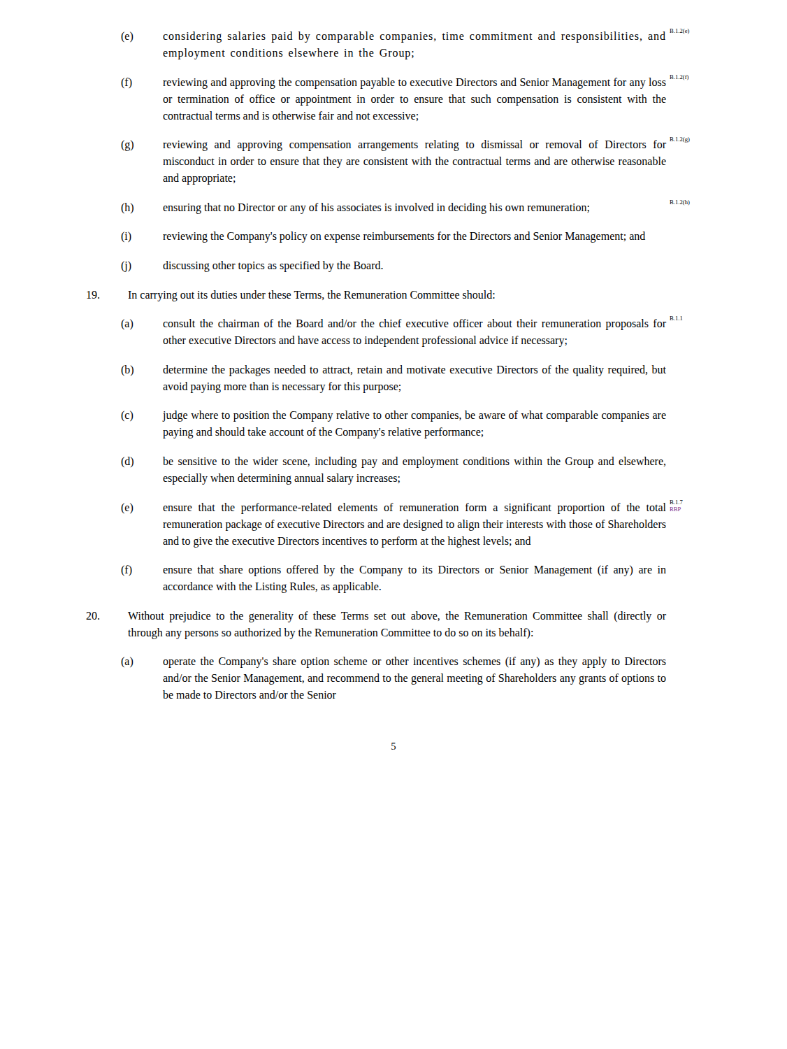(e)
considering salaries paid by comparable companies, time commitment and responsibilities, and employment conditions elsewhere in the Group; B.1.2(e)
(f)
reviewing and approving the compensation payable to executive Directors and Senior Management for any loss or termination of office or appointment in order to ensure that such compensation is consistent with the contractual terms and is otherwise fair and not excessive; B.1.2(f)
(g)
reviewing and approving compensation arrangements relating to dismissal or removal of Directors for misconduct in order to ensure that they are consistent with the contractual terms and are otherwise reasonable and appropriate; B.1.2(g)
(h)
ensuring that no Director or any of his associates is involved in deciding his own remuneration; B.1.2(h)
(i)
reviewing the Company's policy on expense reimbursements for the Directors and Senior Management; and
(j)
discussing other topics as specified by the Board.
19.
In carrying out its duties under these Terms, the Remuneration Committee should:
(a)
consult the chairman of the Board and/or the chief executive officer about their remuneration proposals for other executive Directors and have access to independent professional advice if necessary; B.1.1
(b)
determine the packages needed to attract, retain and motivate executive Directors of the quality required, but avoid paying more than is necessary for this purpose;
(c)
judge where to position the Company relative to other companies, be aware of what comparable companies are paying and should take account of the Company's relative performance;
(d)
be sensitive to the wider scene, including pay and employment conditions within the Group and elsewhere, especially when determining annual salary increases;
(e)
ensure that the performance-related elements of remuneration form a significant proportion of the total remuneration package of executive Directors and are designed to align their interests with those of Shareholders and to give the executive Directors incentives to perform at the highest levels; and B.1.7
RBP
(f)
ensure that share options offered by the Company to its Directors or Senior Management (if any) are in accordance with the Listing Rules, as applicable.
20.
Without prejudice to the generality of these Terms set out above, the Remuneration Committee shall (directly or through any persons so authorized by the Remuneration Committee to do so on its behalf):
(a)
operate the Company's share option scheme or other incentives schemes (if any) as they apply to Directors and/or the Senior Management, and recommend to the general meeting of Shareholders any grants of options to be made to Directors and/or the Senior
5